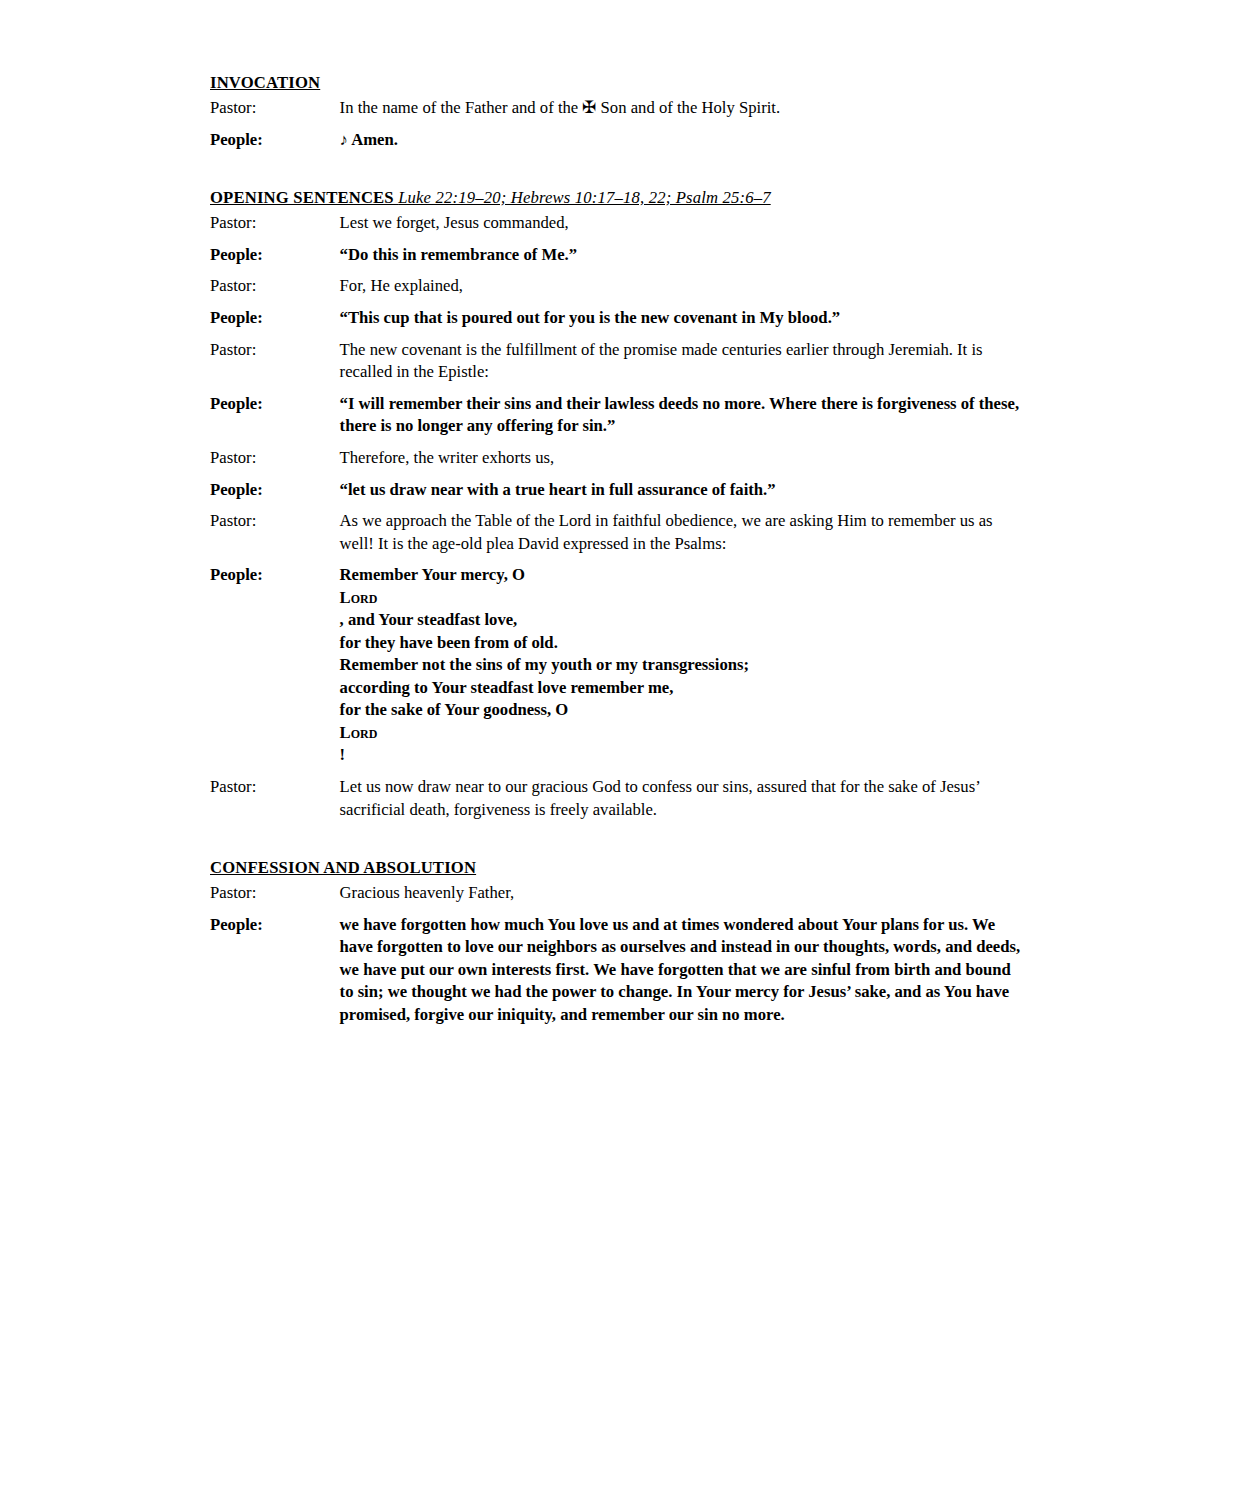INVOCATION
| Pastor: | In the name of the Father and of the ✠ Son and of the Holy Spirit. |
| People: | ♪ Amen. |
OPENING SENTENCES Luke 22:19–20; Hebrews 10:17–18, 22; Psalm 25:6–7
| Pastor: | Lest we forget, Jesus commanded, |
| People: | “Do this in remembrance of Me.” |
| Pastor: | For, He explained, |
| People: | “This cup that is poured out for you is the new covenant in My blood.” |
| Pastor: | The new covenant is the fulfillment of the promise made centuries earlier through Jeremiah. It is recalled in the Epistle: |
| People: | “I will remember their sins and their lawless deeds no more. Where there is forgiveness of these, there is no longer any offering for sin.” |
| Pastor: | Therefore, the writer exhorts us, |
| People: | “let us draw near with a true heart in full assurance of faith.” |
| Pastor: | As we approach the Table of the Lord in faithful obedience, we are asking Him to remember us as well! It is the age-old plea David expressed in the Psalms: |
| People: | Remember Your mercy, O Lord , and Your steadfast love, for they have been from of old. Remember not the sins of my youth or my transgressions; according to Your steadfast love remember me, for the sake of Your goodness, O Lord ! |
| Pastor: | Let us now draw near to our gracious God to confess our sins, assured that for the sake of Jesus’ sacrificial death, forgiveness is freely available. |
CONFESSION AND ABSOLUTION
| Pastor: | Gracious heavenly Father, |
| People: | we have forgotten how much You love us and at times wondered about Your plans for us. We have forgotten to love our neighbors as ourselves and instead in our thoughts, words, and deeds, we have put our own interests first. We have forgotten that we are sinful from birth and bound to sin; we thought we had the power to change. In Your mercy for Jesus’ sake, and as You have promised, forgive our iniquity, and remember our sin no more. |